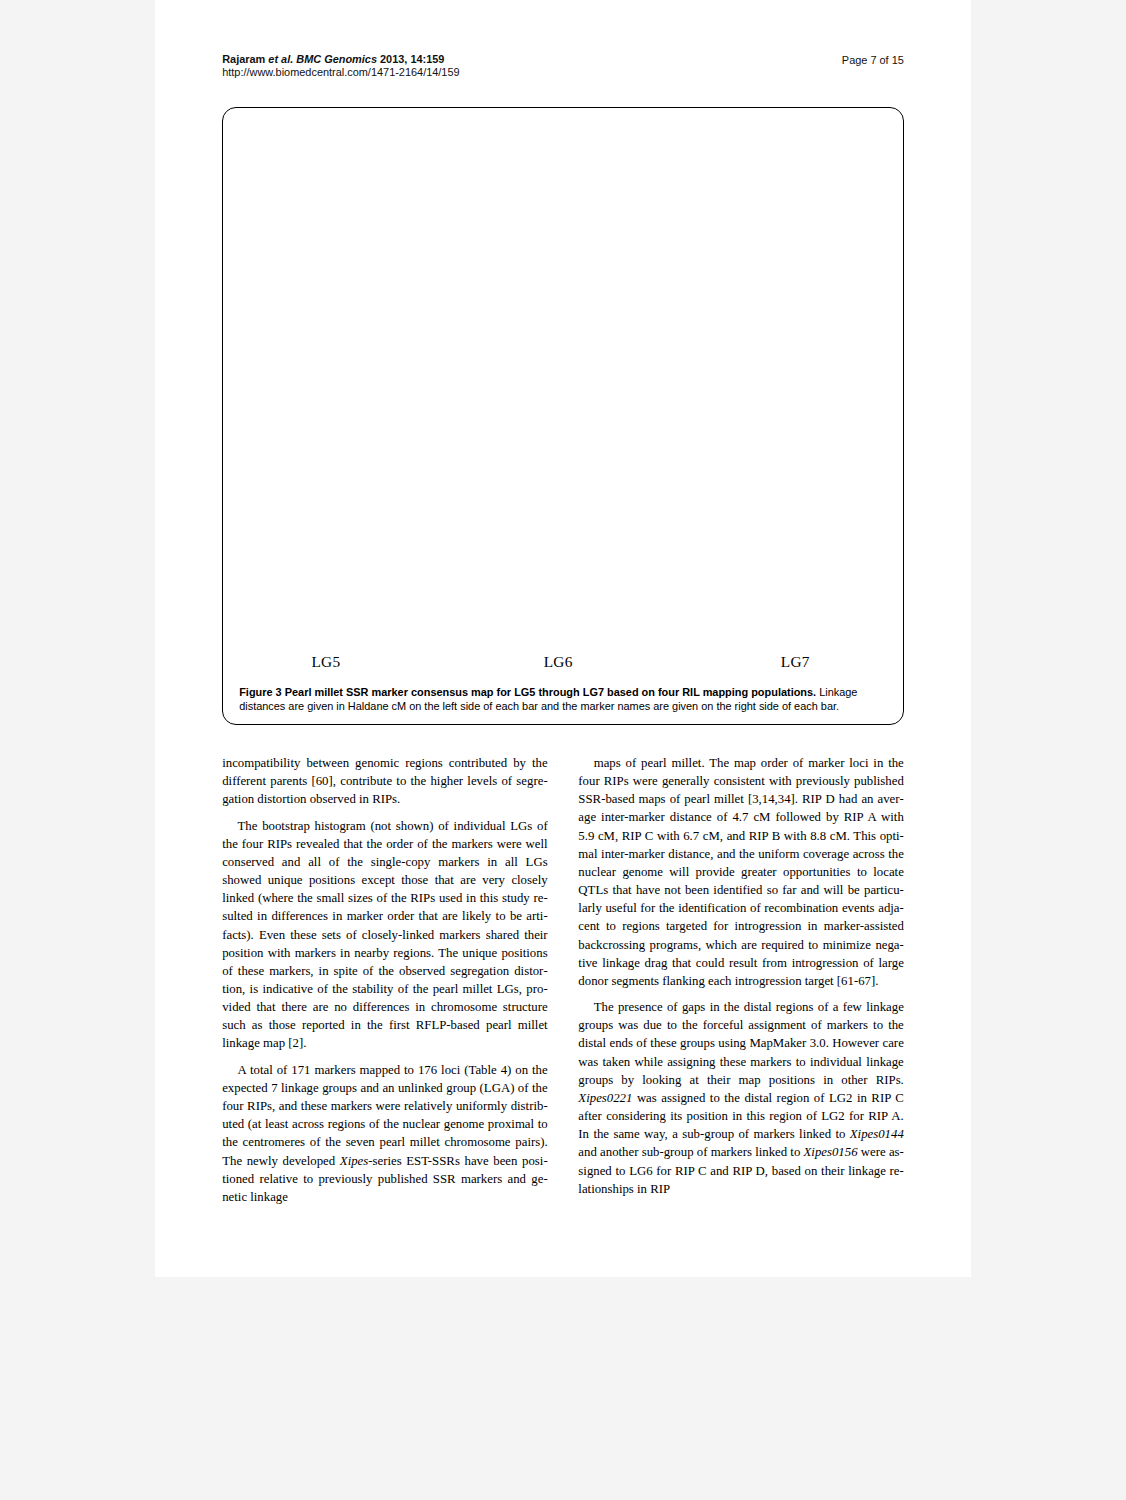Rajaram et al. BMC Genomics 2013, 14:159
http://www.biomedcentral.com/1471-2164/14/159
Page 7 of 15
LG5
LG6
LG7
Figure 3 Pearl millet SSR marker consensus map for LG5 through LG7 based on four RIL mapping populations. Linkage distances are given in Haldane cM on the left side of each bar and the marker names are given on the right side of each bar.
incompatibility between genomic regions contributed by the different parents [60], contribute to the higher levels of segregation distortion observed in RIPs.
The bootstrap histogram (not shown) of individual LGs of the four RIPs revealed that the order of the markers were well conserved and all of the single-copy markers in all LGs showed unique positions except those that are very closely linked (where the small sizes of the RIPs used in this study resulted in differences in marker order that are likely to be artifacts). Even these sets of closely-linked markers shared their position with markers in nearby regions. The unique positions of these markers, in spite of the observed segregation distortion, is indicative of the stability of the pearl millet LGs, provided that there are no differences in chromosome structure such as those reported in the first RFLP-based pearl millet linkage map [2].
A total of 171 markers mapped to 176 loci (Table 4) on the expected 7 linkage groups and an unlinked group (LGA) of the four RIPs, and these markers were relatively uniformly distributed (at least across regions of the nuclear genome proximal to the centromeres of the seven pearl millet chromosome pairs). The newly developed Xipes-series EST-SSRs have been positioned relative to previously published SSR markers and genetic linkage
maps of pearl millet. The map order of marker loci in the four RIPs were generally consistent with previously published SSR-based maps of pearl millet [3,14,34]. RIP D had an average inter-marker distance of 4.7 cM followed by RIP A with 5.9 cM, RIP C with 6.7 cM, and RIP B with 8.8 cM. This optimal inter-marker distance, and the uniform coverage across the nuclear genome will provide greater opportunities to locate QTLs that have not been identified so far and will be particularly useful for the identification of recombination events adjacent to regions targeted for introgression in marker-assisted backcrossing programs, which are required to minimize negative linkage drag that could result from introgression of large donor segments flanking each introgression target [61-67].
The presence of gaps in the distal regions of a few linkage groups was due to the forceful assignment of markers to the distal ends of these groups using MapMaker 3.0. However care was taken while assigning these markers to individual linkage groups by looking at their map positions in other RIPs. Xipes0221 was assigned to the distal region of LG2 in RIP C after considering its position in this region of LG2 for RIP A. In the same way, a sub-group of markers linked to Xipes0144 and another sub-group of markers linked to Xipes0156 were assigned to LG6 for RIP C and RIP D, based on their linkage relationships in RIP